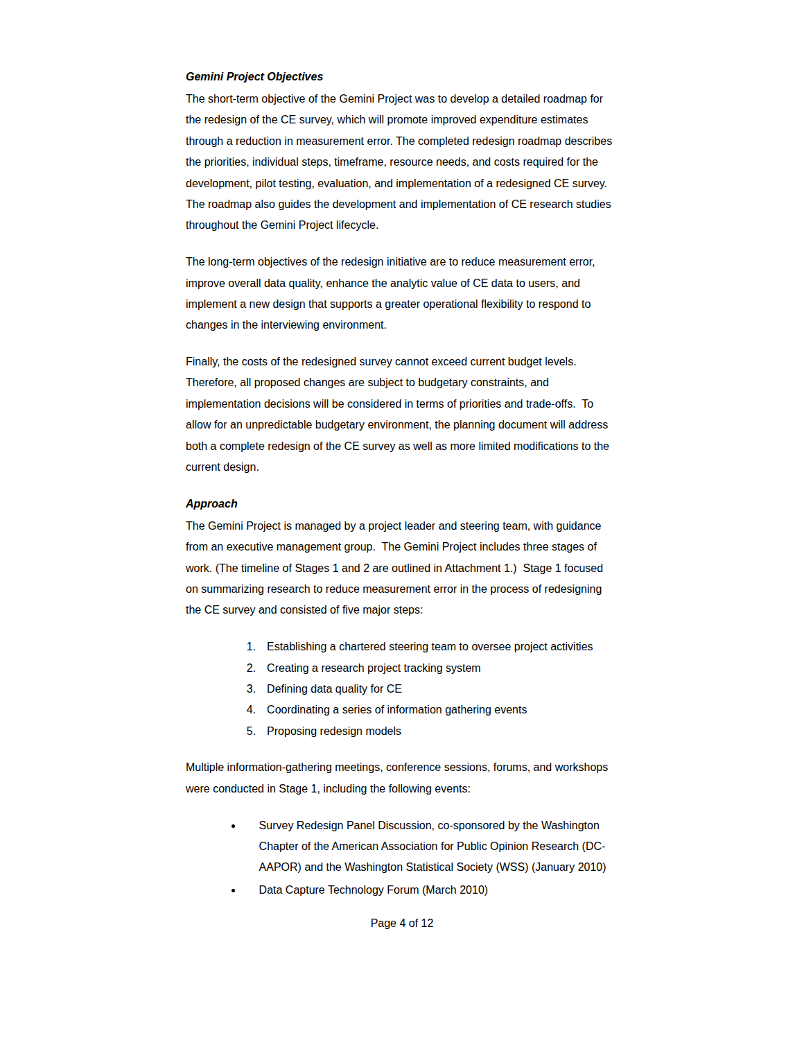Gemini Project Objectives
The short-term objective of the Gemini Project was to develop a detailed roadmap for the redesign of the CE survey, which will promote improved expenditure estimates through a reduction in measurement error. The completed redesign roadmap describes the priorities, individual steps, timeframe, resource needs, and costs required for the development, pilot testing, evaluation, and implementation of a redesigned CE survey. The roadmap also guides the development and implementation of CE research studies throughout the Gemini Project lifecycle.
The long-term objectives of the redesign initiative are to reduce measurement error, improve overall data quality, enhance the analytic value of CE data to users, and implement a new design that supports a greater operational flexibility to respond to changes in the interviewing environment.
Finally, the costs of the redesigned survey cannot exceed current budget levels. Therefore, all proposed changes are subject to budgetary constraints, and implementation decisions will be considered in terms of priorities and trade-offs. To allow for an unpredictable budgetary environment, the planning document will address both a complete redesign of the CE survey as well as more limited modifications to the current design.
Approach
The Gemini Project is managed by a project leader and steering team, with guidance from an executive management group. The Gemini Project includes three stages of work. (The timeline of Stages 1 and 2 are outlined in Attachment 1.) Stage 1 focused on summarizing research to reduce measurement error in the process of redesigning the CE survey and consisted of five major steps:
Establishing a chartered steering team to oversee project activities
Creating a research project tracking system
Defining data quality for CE
Coordinating a series of information gathering events
Proposing redesign models
Multiple information-gathering meetings, conference sessions, forums, and workshops were conducted in Stage 1, including the following events:
Survey Redesign Panel Discussion, co-sponsored by the Washington Chapter of the American Association for Public Opinion Research (DC-AAPOR) and the Washington Statistical Society (WSS) (January 2010)
Data Capture Technology Forum (March 2010)
Page 4 of 12